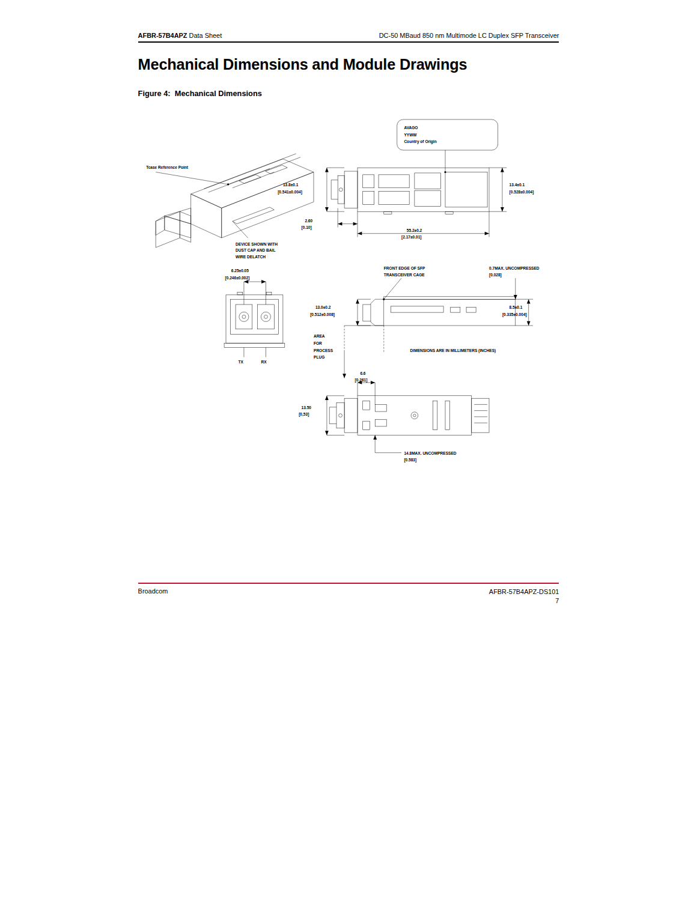AFBR-57B4APZ Data Sheet
DC-50 MBaud 850 nm Multimode LC Duplex SFP Transceiver
Mechanical Dimensions and Module Drawings
Figure 4: Mechanical Dimensions
============================================================ TOP-LEFT: isometric view of transceiver ============================================================ Tcase Reference Point DEVICE SHOWN WITH DUST CAP AND BAIL WIRE DELATCH ============================================================ TOP-RIGHT: top view with label callout ============================================================ AVAGO YYWW Country of Origin 13.8±0.1 [0.541±0.004] 13.4±0.1 [0.528±0.004] 2.60 [0.10] 55.2±0.2 [2.17±0.01] ============================================================ MIDDLE-LEFT: front view (TX / RX) ============================================================ 6.25±0.05 [0.246±0.002] TX RX ============================================================ MIDDLE-RIGHT: side view with cage front edge ============================================================ FRONT EDGE OF SFP TRANSCEIVER CAGE 0.7MAX. UNCOMPRESSED [0.028] 13.0±0.2 [0.512±0.008] 8.5±0.1 [0.335±0.004] AREA FOR PROCESS PLUG DIMENSIONS ARE IN MILLIMETERS (INCHES) ============================================================ BOTTOM: bottom view ============================================================ 6.6 [0.261] 13.50 [0,53] 14.8MAX. UNCOMPRESSED [0.583]
Broadcom
AFBR-57B4APZ-DS101
7